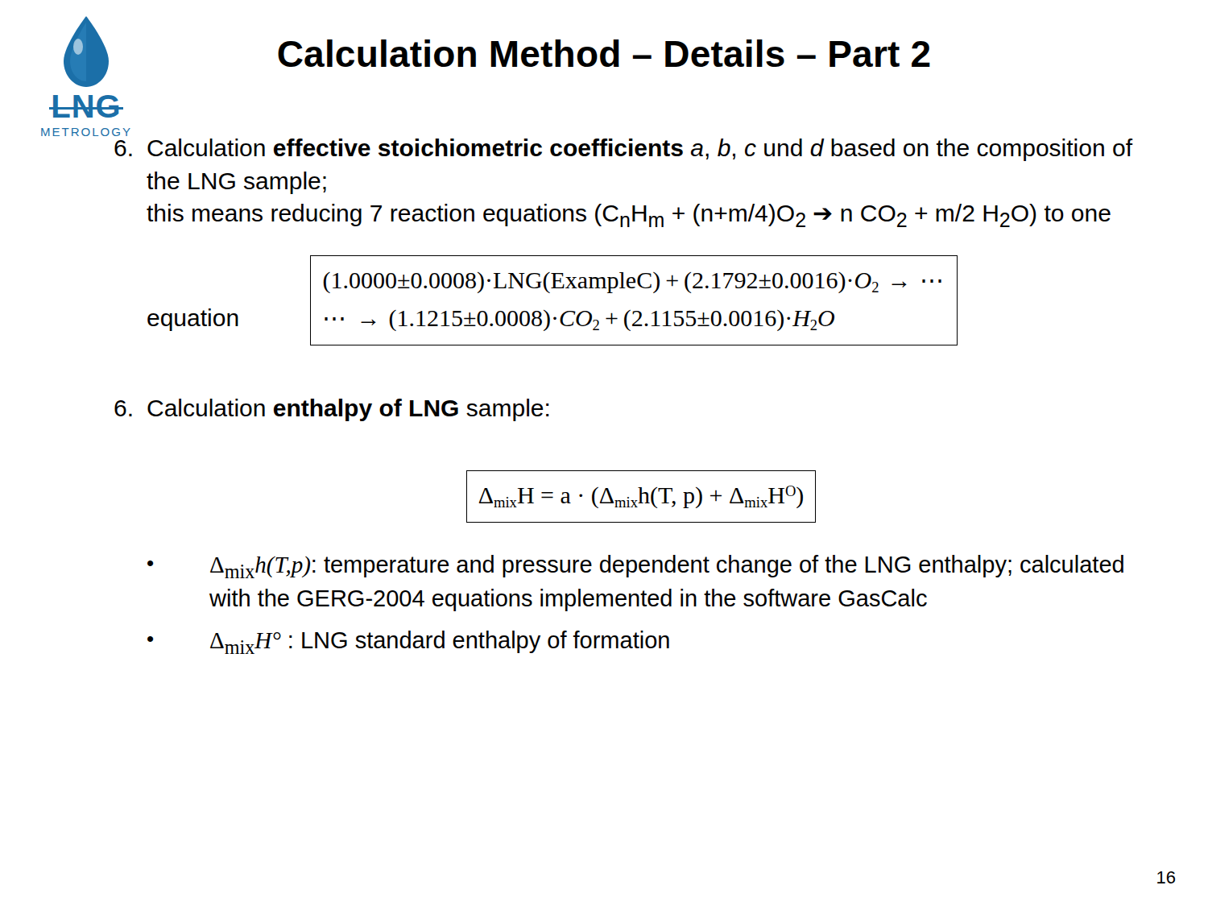LNG
METROLOGY
Calculation Method – Details – Part 2
6. Calculation effective stoichiometric coefficients a, b, c und d based on the composition of the LNG sample;
this means reducing 7 reaction equations (CnHm + (n+m/4)O2 ➔ n CO2 + m/2 H2O) to one equation
(1.0000±0.0008)·LNG(ExampleC)+(2.1792±0.0016)·O2→⋯
⋯→(1.1215±0.0008)·CO2+(2.1155±0.0016)·H2O
6. Calculation enthalpy of LNG sample:
ΔmixH = a · (Δmixh(T, p) + ΔmixHO)
Δmixh(T,p): temperature and pressure dependent change of the LNG enthalpy; calculated with the GERG-2004 equations implemented in the software GasCalc
ΔmixH° : LNG standard enthalpy of formation
16